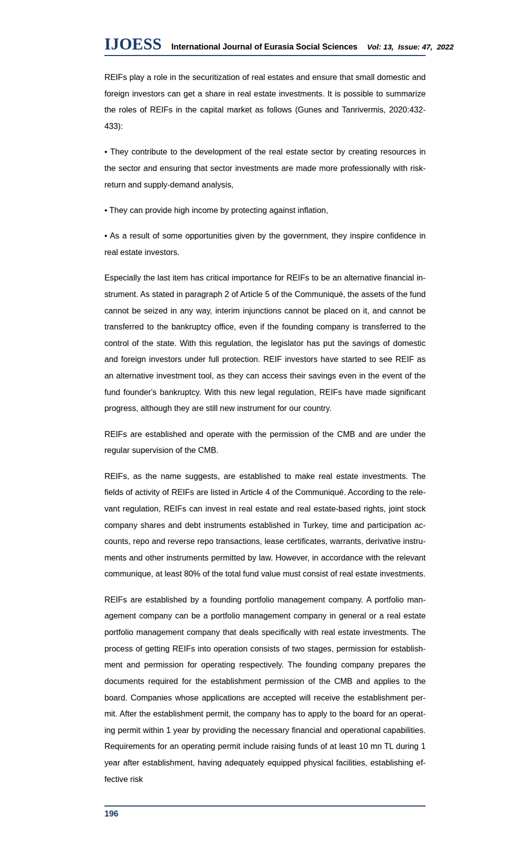IJOESS
International Journal of Eurasia Social Sciences
Vol: 13, Issue: 47, 2022
REIFs play a role in the securitization of real estates and ensure that small domestic and foreign investors can get a share in real estate investments. It is possible to summarize the roles of REIFs in the capital market as follows (Gunes and Tanrivermis, 2020:432-433):
• They contribute to the development of the real estate sector by creating resources in the sector and ensuring that sector investments are made more professionally with risk-return and supply-demand analysis,
• They can provide high income by protecting against inflation,
• As a result of some opportunities given by the government, they inspire confidence in real estate investors.
Especially the last item has critical importance for REIFs to be an alternative financial instrument. As stated in paragraph 2 of Article 5 of the Communiqué, the assets of the fund cannot be seized in any way, interim injunctions cannot be placed on it, and cannot be transferred to the bankruptcy office, even if the founding company is transferred to the control of the state. With this regulation, the legislator has put the savings of domestic and foreign investors under full protection. REIF investors have started to see REIF as an alternative investment tool, as they can access their savings even in the event of the fund founder's bankruptcy. With this new legal regulation, REIFs have made significant progress, although they are still new instrument for our country.
REIFs are established and operate with the permission of the CMB and are under the regular supervision of the CMB.
REIFs, as the name suggests, are established to make real estate investments. The fields of activity of REIFs are listed in Article 4 of the Communiqué. According to the relevant regulation, REIFs can invest in real estate and real estate-based rights, joint stock company shares and debt instruments established in Turkey, time and participation accounts, repo and reverse repo transactions, lease certificates, warrants, derivative instruments and other instruments permitted by law. However, in accordance with the relevant communique, at least 80% of the total fund value must consist of real estate investments.
REIFs are established by a founding portfolio management company. A portfolio management company can be a portfolio management company in general or a real estate portfolio management company that deals specifically with real estate investments. The process of getting REIFs into operation consists of two stages, permission for establishment and permission for operating respectively. The founding company prepares the documents required for the establishment permission of the CMB and applies to the board. Companies whose applications are accepted will receive the establishment permit. After the establishment permit, the company has to apply to the board for an operating permit within 1 year by providing the necessary financial and operational capabilities. Requirements for an operating permit include raising funds of at least 10 mn TL during 1 year after establishment, having adequately equipped physical facilities, establishing effective risk
196